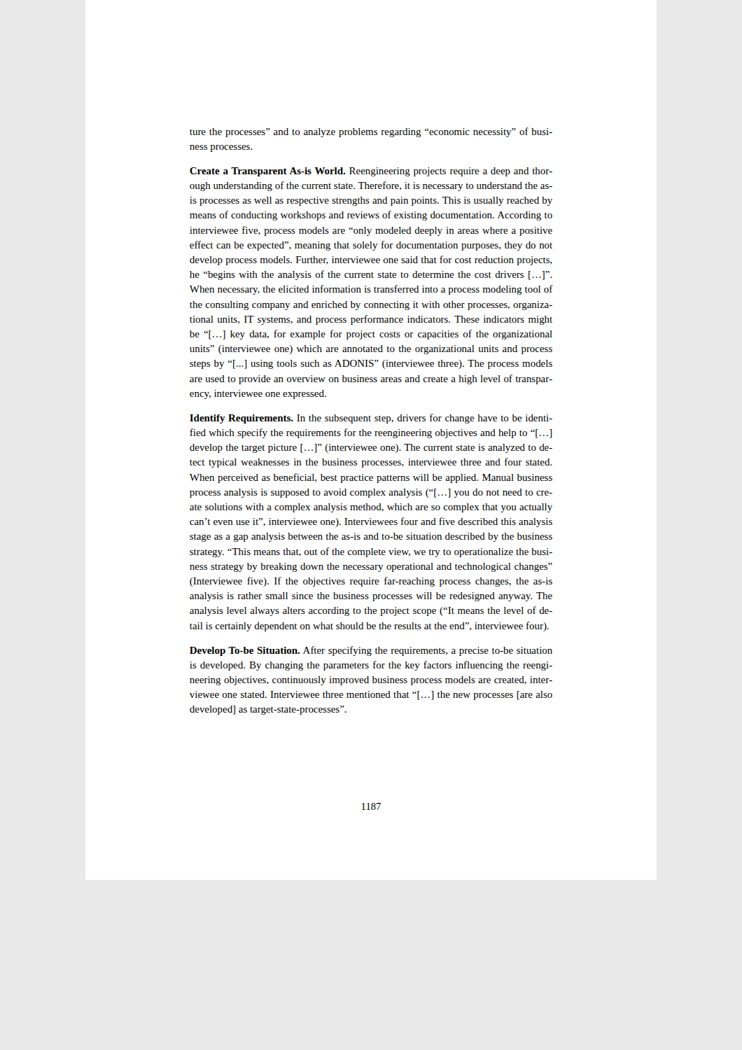ture the processes” and to analyze problems regarding “economic necessity” of business processes.
Create a Transparent As-is World. Reengineering projects require a deep and thorough understanding of the current state. Therefore, it is necessary to understand the as-is processes as well as respective strengths and pain points. This is usually reached by means of conducting workshops and reviews of existing documentation. According to interviewee five, process models are “only modeled deeply in areas where a positive effect can be expected”, meaning that solely for documentation purposes, they do not develop process models. Further, interviewee one said that for cost reduction projects, he “begins with the analysis of the current state to determine the cost drivers […]”. When necessary, the elicited information is transferred into a process modeling tool of the consulting company and enriched by connecting it with other processes, organizational units, IT systems, and process performance indicators. These indicators might be “[…] key data, for example for project costs or capacities of the organizational units” (interviewee one) which are annotated to the organizational units and process steps by “[...] using tools such as ADONIS” (interviewee three). The process models are used to provide an overview on business areas and create a high level of transparency, interviewee one expressed.
Identify Requirements. In the subsequent step, drivers for change have to be identified which specify the requirements for the reengineering objectives and help to “[…] develop the target picture […]” (interviewee one). The current state is analyzed to detect typical weaknesses in the business processes, interviewee three and four stated. When perceived as beneficial, best practice patterns will be applied. Manual business process analysis is supposed to avoid complex analysis (“[…] you do not need to create solutions with a complex analysis method, which are so complex that you actually can’t even use it”, interviewee one). Interviewees four and five described this analysis stage as a gap analysis between the as-is and to-be situation described by the business strategy. “This means that, out of the complete view, we try to operationalize the business strategy by breaking down the necessary operational and technological changes” (Interviewee five). If the objectives require far-reaching process changes, the as-is analysis is rather small since the business processes will be redesigned anyway. The analysis level always alters according to the project scope (“It means the level of detail is certainly dependent on what should be the results at the end”, interviewee four).
Develop To-be Situation. After specifying the requirements, a precise to-be situation is developed. By changing the parameters for the key factors influencing the reengineering objectives, continuously improved business process models are created, interviewee one stated. Interviewee three mentioned that “[…] the new processes [are also developed] as target-state-processes”.
1187